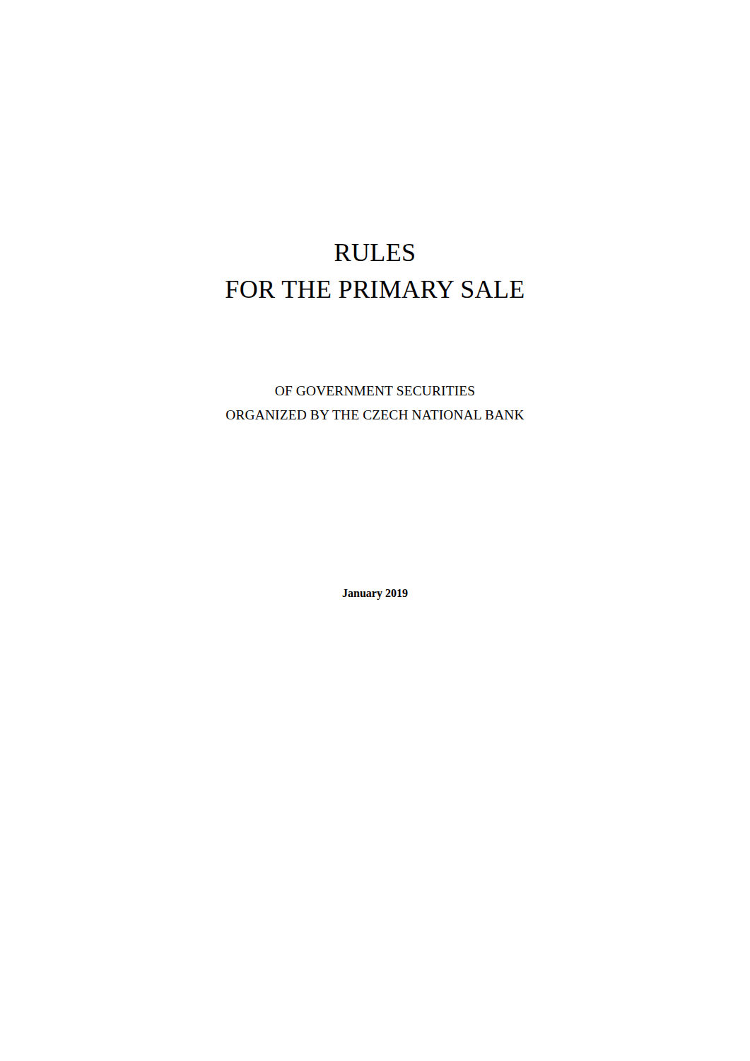RULES
FOR THE PRIMARY SALE
OF GOVERNMENT SECURITIES
ORGANIZED BY THE CZECH NATIONAL BANK
January 2019